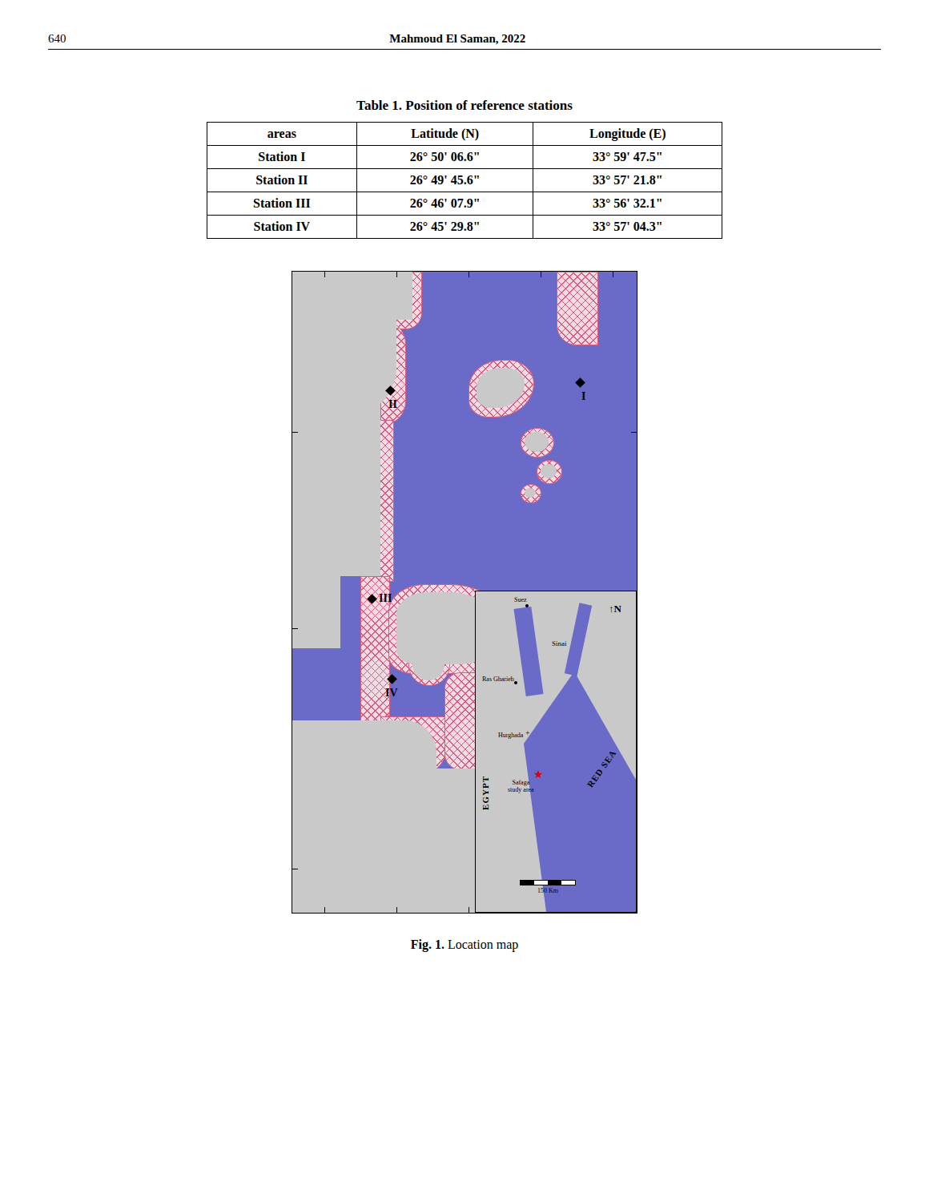640 Mahmoud El Saman, 2022
Table 1. Position of reference stations
| areas | Latitude (N) | Longitude (E) |
| --- | --- | --- |
| Station I | 26° 50' 06.6" | 33° 59' 47.5" |
| Station II | 26° 49' 45.6" | 33° 57' 21.8" |
| Station III | 26° 46' 07.9" | 33° 56' 32.1" |
| Station IV | 26° 45' 29.8" | 33° 57' 04.3" |
I
II
III
IV
26.82
26.77
26.72
33.94
33.99
Suez
Sinai
Ras Gharieb
Hurghada
+
★
Safaga
study area
EGYPT
RED SEA
↑N
150 Km
Fig. 1. Location map